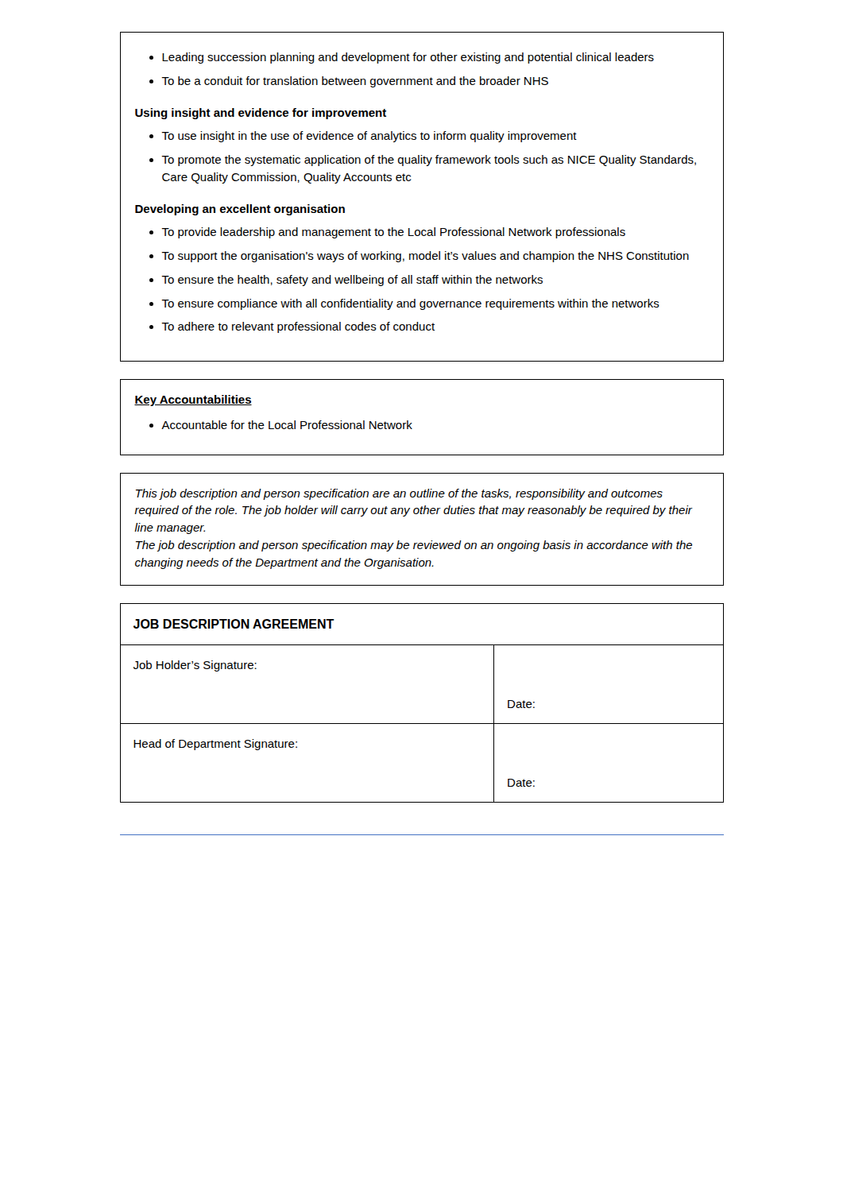Leading succession planning and development for other existing and potential clinical leaders
To be a conduit for translation between government and the broader NHS
Using insight and evidence for improvement
To use insight in the use of evidence of analytics to inform quality improvement
To promote the systematic application of the quality framework tools such as NICE Quality Standards, Care Quality Commission, Quality Accounts etc
Developing an excellent organisation
To provide leadership and management to the Local Professional Network professionals
To support the organisation's ways of working, model it’s values and champion the NHS Constitution
To ensure the health, safety and wellbeing of all staff within the networks
To ensure compliance with all confidentiality and governance requirements within the networks
To adhere to relevant professional codes of conduct
Key Accountabilities
Accountable for the Local Professional Network
This job description and person specification are an outline of the tasks, responsibility and outcomes required of the role. The job holder will carry out any other duties that may reasonably be required by their line manager.
The job description and person specification may be reviewed on an ongoing basis in accordance with the changing needs of the Department and the Organisation.
| JOB DESCRIPTION AGREEMENT |
| Job Holder’s Signature: | Date: |
| Head of Department Signature: | Date: |